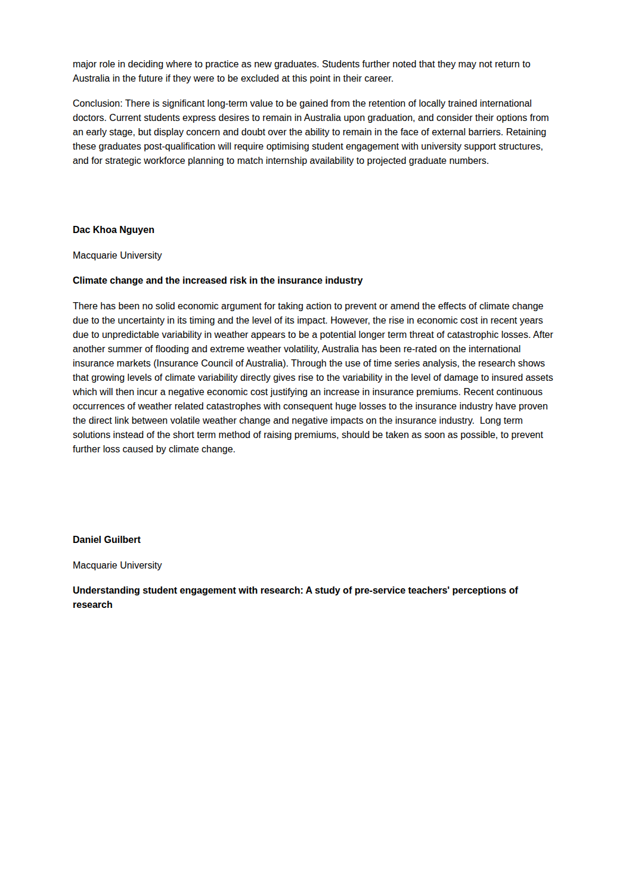major role in deciding where to practice as new graduates. Students further noted that they may not return to Australia in the future if they were to be excluded at this point in their career.
Conclusion: There is significant long-term value to be gained from the retention of locally trained international doctors. Current students express desires to remain in Australia upon graduation, and consider their options from an early stage, but display concern and doubt over the ability to remain in the face of external barriers. Retaining these graduates post-qualification will require optimising student engagement with university support structures, and for strategic workforce planning to match internship availability to projected graduate numbers.
Dac Khoa Nguyen
Macquarie University
Climate change and the increased risk in the insurance industry
There has been no solid economic argument for taking action to prevent or amend the effects of climate change due to the uncertainty in its timing and the level of its impact. However, the rise in economic cost in recent years due to unpredictable variability in weather appears to be a potential longer term threat of catastrophic losses. After another summer of flooding and extreme weather volatility, Australia has been re-rated on the international insurance markets (Insurance Council of Australia). Through the use of time series analysis, the research shows that growing levels of climate variability directly gives rise to the variability in the level of damage to insured assets which will then incur a negative economic cost justifying an increase in insurance premiums. Recent continuous occurrences of weather related catastrophes with consequent huge losses to the insurance industry have proven the direct link between volatile weather change and negative impacts on the insurance industry. Long term solutions instead of the short term method of raising premiums, should be taken as soon as possible, to prevent further loss caused by climate change.
Daniel Guilbert
Macquarie University
Understanding student engagement with research: A study of pre-service teachers' perceptions of research